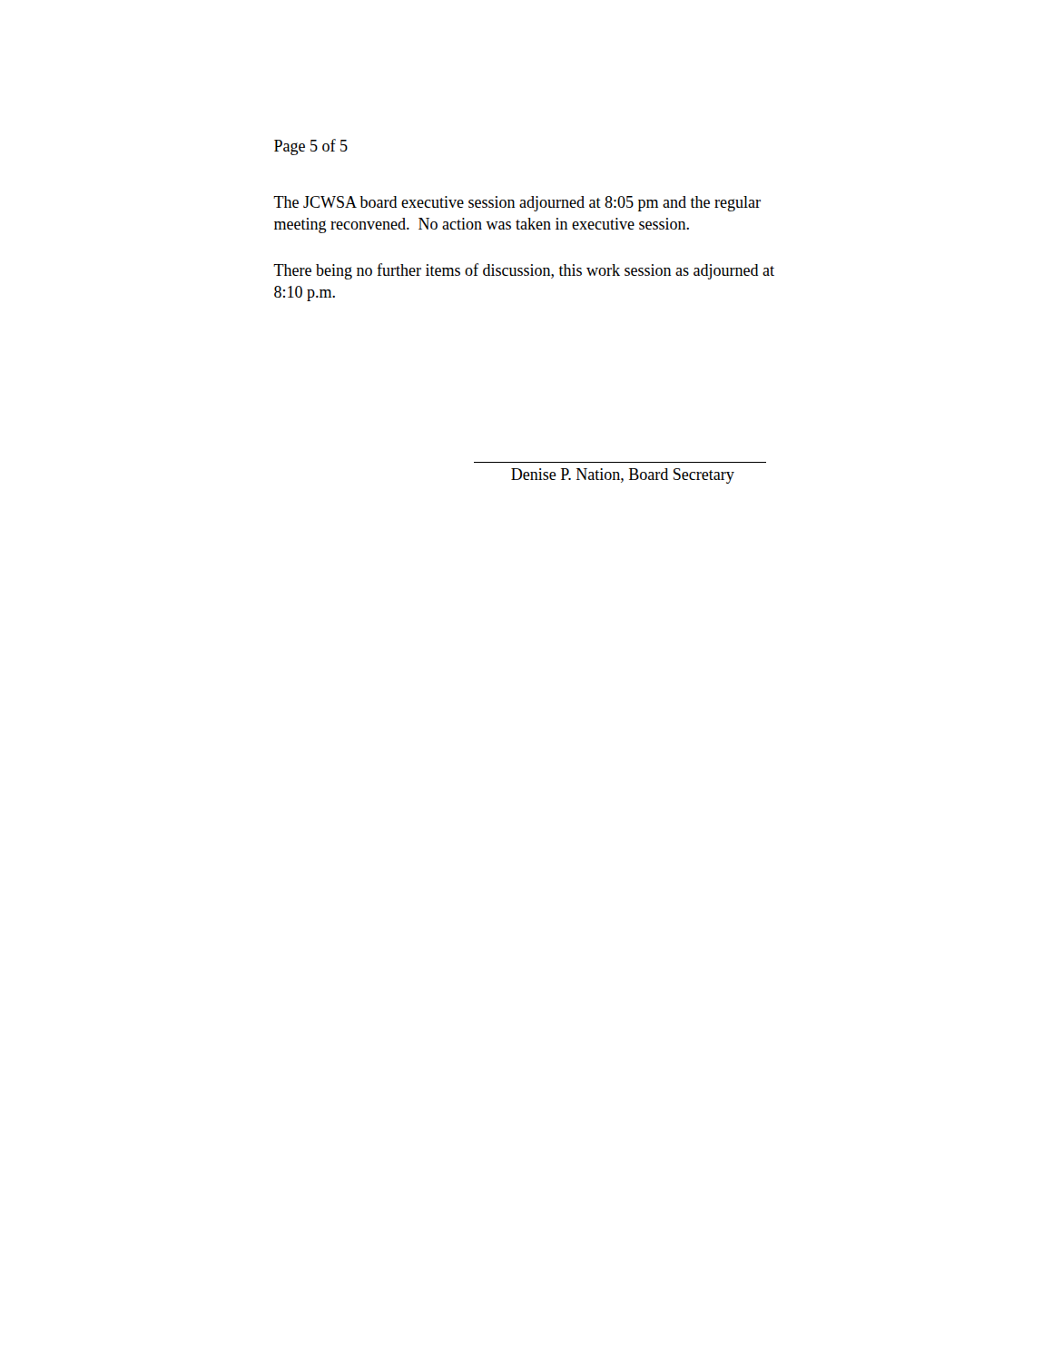Page 5 of 5
The JCWSA board executive session adjourned at 8:05 pm and the regular meeting reconvened. No action was taken in executive session.
There being no further items of discussion, this work session as adjourned at 8:10 p.m.
Denise P. Nation, Board Secretary